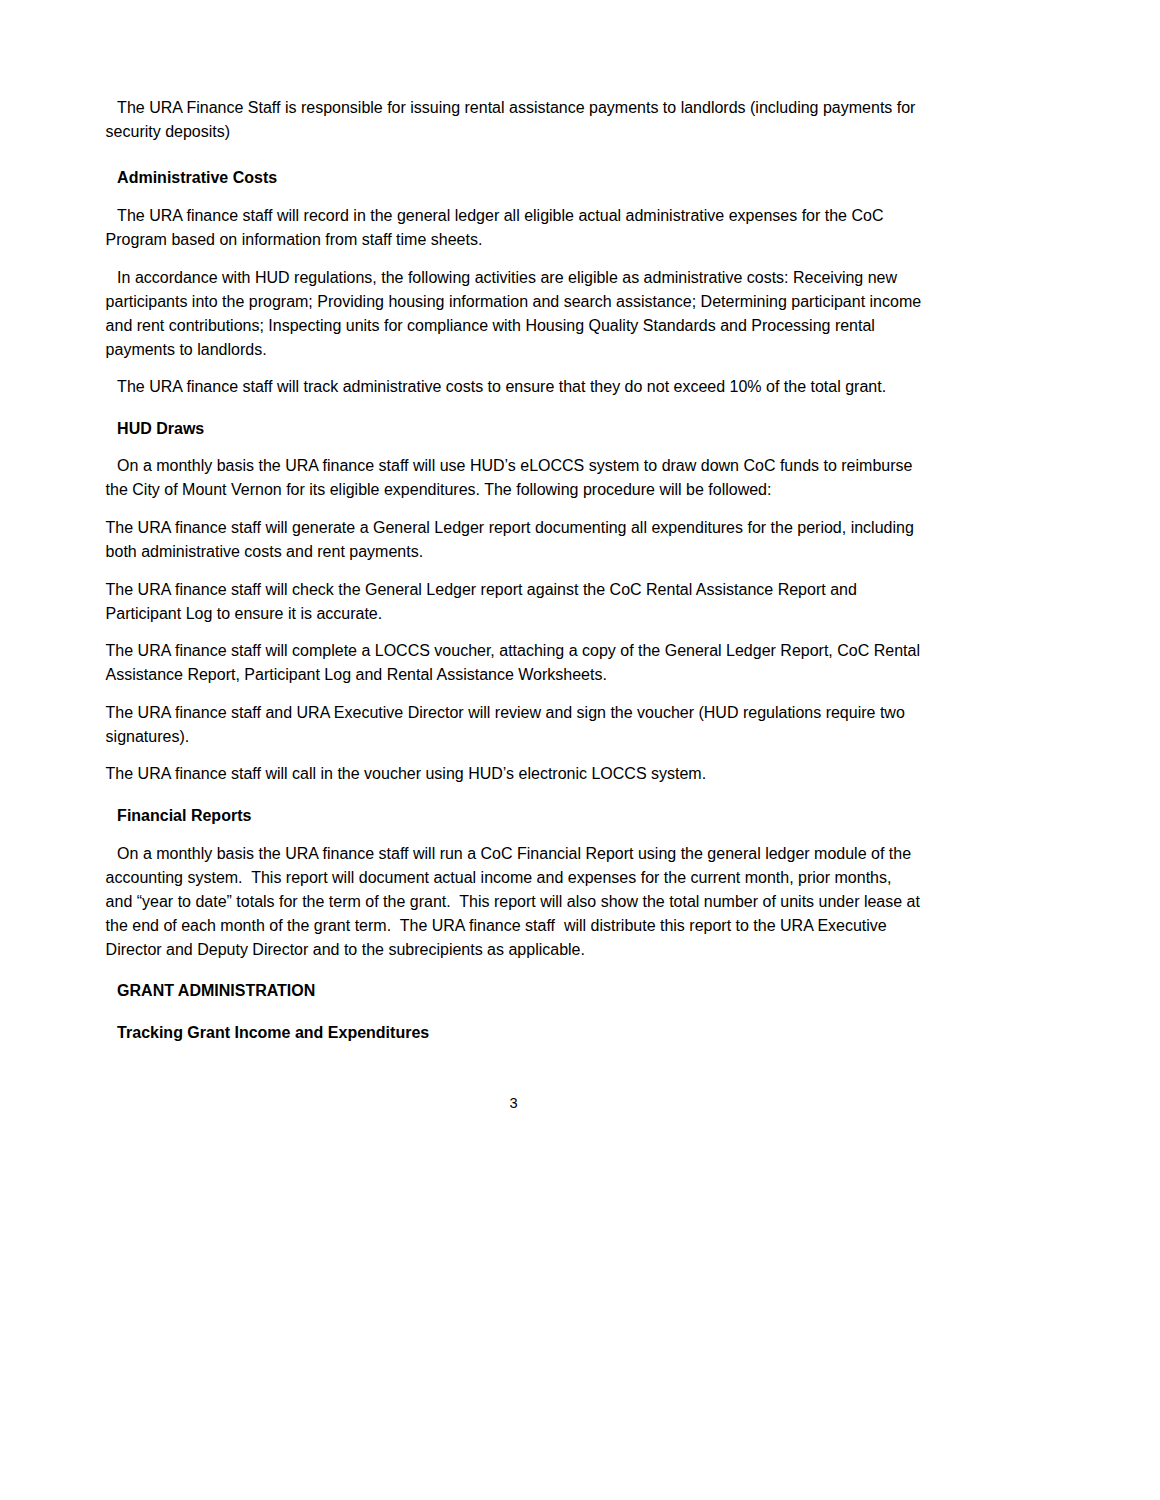The URA Finance Staff is responsible for issuing rental assistance payments to landlords (including payments for security deposits)
Administrative Costs
The URA finance staff will record in the general ledger all eligible actual administrative expenses for the CoC Program based on information from staff time sheets.
In accordance with HUD regulations, the following activities are eligible as administrative costs: Receiving new participants into the program; Providing housing information and search assistance; Determining participant income and rent contributions; Inspecting units for compliance with Housing Quality Standards and Processing rental payments to landlords.
The URA finance staff will track administrative costs to ensure that they do not exceed 10% of the total grant.
HUD Draws
On a monthly basis the URA finance staff will use HUD’s eLOCCS system to draw down CoC funds to reimburse the City of Mount Vernon for its eligible expenditures. The following procedure will be followed:
The URA finance staff will generate a General Ledger report documenting all expenditures for the period, including both administrative costs and rent payments.
The URA finance staff will check the General Ledger report against the CoC Rental Assistance Report and Participant Log to ensure it is accurate.
The URA finance staff will complete a LOCCS voucher, attaching a copy of the General Ledger Report, CoC Rental Assistance Report, Participant Log and Rental Assistance Worksheets.
The URA finance staff and URA Executive Director will review and sign the voucher (HUD regulations require two signatures).
The URA finance staff will call in the voucher using HUD’s electronic LOCCS system.
Financial Reports
On a monthly basis the URA finance staff will run a CoC Financial Report using the general ledger module of the accounting system. This report will document actual income and expenses for the current month, prior months, and “year to date” totals for the term of the grant. This report will also show the total number of units under lease at the end of each month of the grant term. The URA finance staff will distribute this report to the URA Executive Director and Deputy Director and to the subrecipients as applicable.
GRANT ADMINISTRATION
Tracking Grant Income and Expenditures
3